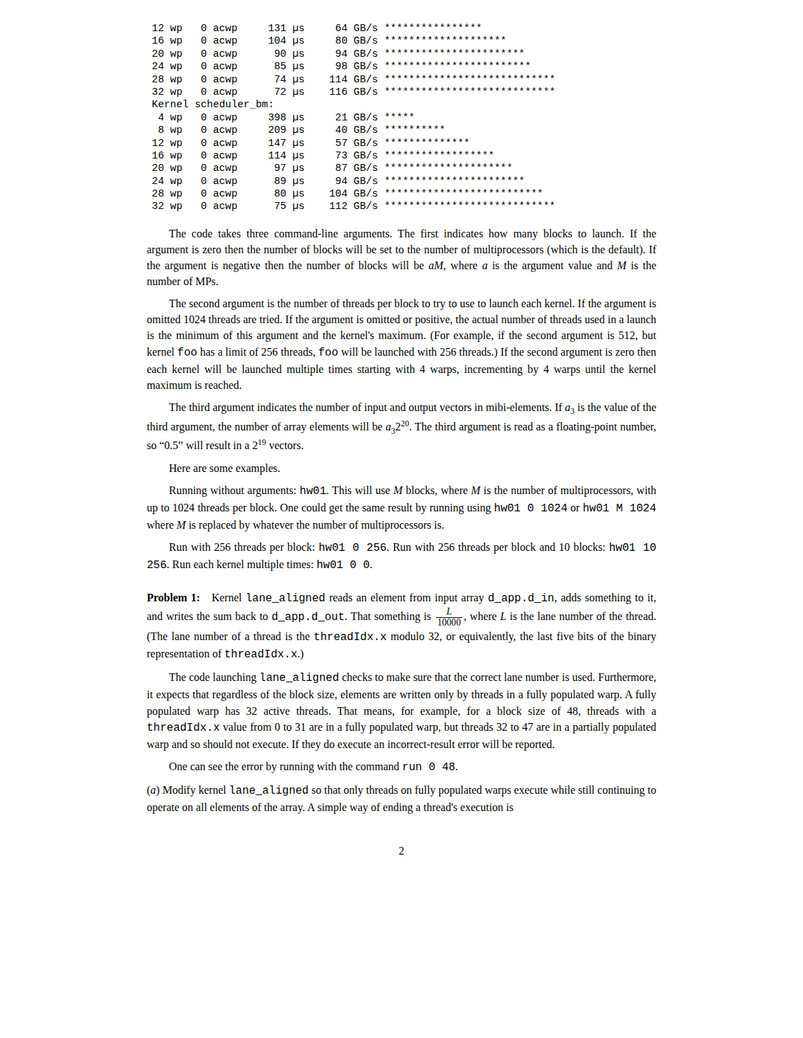12 wp   0 acwp     131 µs     64 GB/s ****************
16 wp   0 acwp     104 µs     80 GB/s ********************
20 wp   0 acwp      90 µs     94 GB/s ***********************
24 wp   0 acwp      85 µs     98 GB/s ************************
28 wp   0 acwp      74 µs    114 GB/s ****************************
32 wp   0 acwp      72 µs    116 GB/s ****************************
Kernel scheduler_bm:
 4 wp   0 acwp     398 µs     21 GB/s *****
 8 wp   0 acwp     209 µs     40 GB/s **********
12 wp   0 acwp     147 µs     57 GB/s **************
16 wp   0 acwp     114 µs     73 GB/s ******************
20 wp   0 acwp      97 µs     87 GB/s *********************
24 wp   0 acwp      89 µs     94 GB/s ***********************
28 wp   0 acwp      80 µs    104 GB/s **************************
32 wp   0 acwp      75 µs    112 GB/s ****************************
The code takes three command-line arguments. The first indicates how many blocks to launch. If the argument is zero then the number of blocks will be set to the number of multiprocessors (which is the default). If the argument is negative then the number of blocks will be aM, where a is the argument value and M is the number of MPs.
The second argument is the number of threads per block to try to use to launch each kernel. If the argument is omitted 1024 threads are tried. If the argument is omitted or positive, the actual number of threads used in a launch is the minimum of this argument and the kernel's maximum. (For example, if the second argument is 512, but kernel foo has a limit of 256 threads, foo will be launched with 256 threads.) If the second argument is zero then each kernel will be launched multiple times starting with 4 warps, incrementing by 4 warps until the kernel maximum is reached.
The third argument indicates the number of input and output vectors in mibi-elements. If a3 is the value of the third argument, the number of array elements will be a3220. The third argument is read as a floating-point number, so “0.5” will result in a 219 vectors.
Here are some examples.
Running without arguments: hw01. This will use M blocks, where M is the number of multiprocessors, with up to 1024 threads per block. One could get the same result by running using hw01 0 1024 or hw01 M 1024 where M is replaced by whatever the number of multiprocessors is.
Run with 256 threads per block: hw01 0 256. Run with 256 threads per block and 10 blocks: hw01 10 256. Run each kernel multiple times: hw01 0 0.
Problem 1: Kernel lane_aligned reads an element from input array d_app.d_in, adds something to it, and writes the sum back to d_app.d_out. That something is L 10000, where L is the lane number of the thread. (The lane number of a thread is the threadIdx.x modulo 32, or equivalently, the last five bits of the binary representation of threadIdx.x.)
The code launching lane_aligned checks to make sure that the correct lane number is used. Furthermore, it expects that regardless of the block size, elements are written only by threads in a fully populated warp. A fully populated warp has 32 active threads. That means, for example, for a block size of 48, threads with a threadIdx.x value from 0 to 31 are in a fully populated warp, but threads 32 to 47 are in a partially populated warp and so should not execute. If they do execute an incorrect-result error will be reported.
One can see the error by running with the command run 0 48.
(a) Modify kernel lane_aligned so that only threads on fully populated warps execute while still continuing to operate on all elements of the array. A simple way of ending a thread's execution is
2